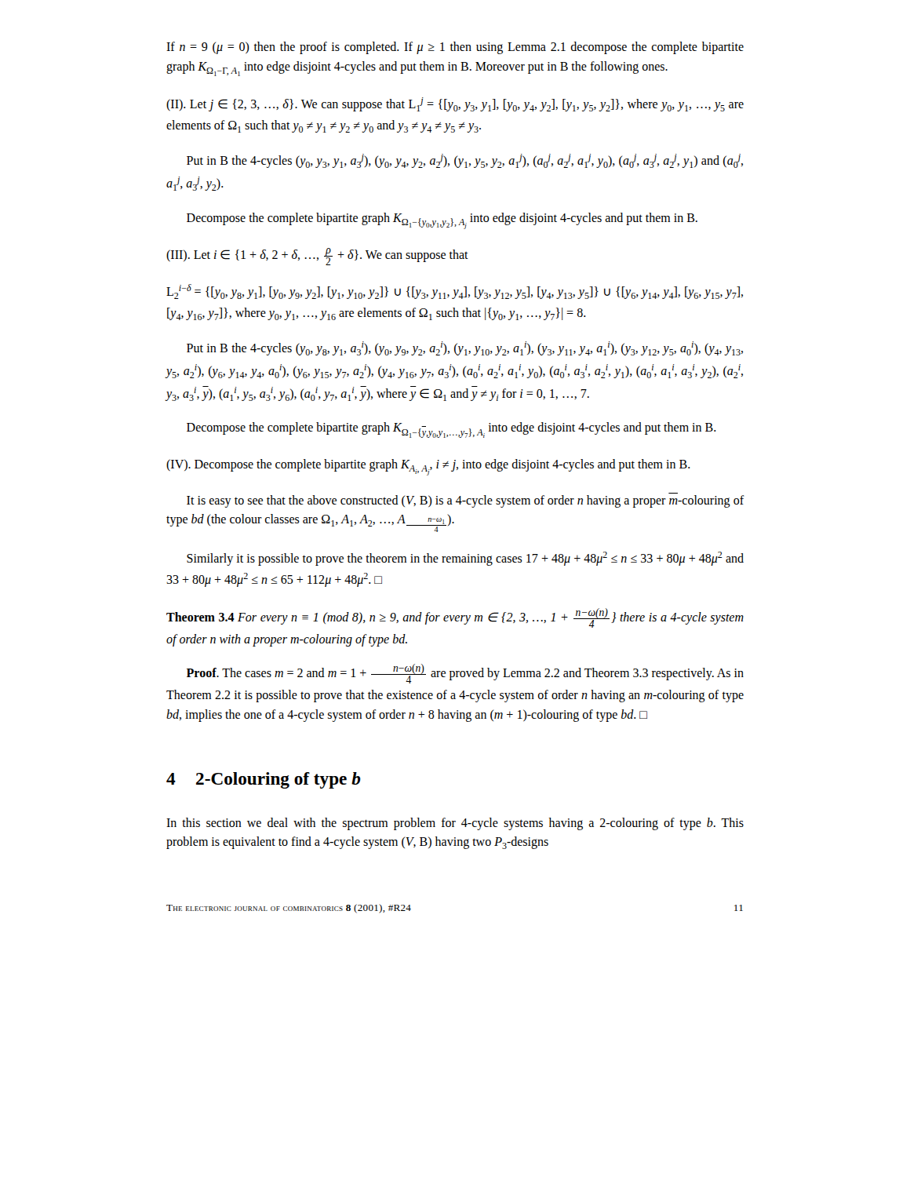If n = 9 (μ = 0) then the proof is completed. If μ ≥ 1 then using Lemma 2.1 decompose the complete bipartite graph KΩ1−Γ, A1 into edge disjoint 4-cycles and put them in B. Moreover put in B the following ones.
(II). Let j ∈ {2, 3, …, δ}. We can suppose that L 1 j = {[y0, y3, y1], [y0, y4, y2], [y1, y5, y2]}, where y0, y1, …, y5 are elements of Ω1 such that y0 ≠ y1 ≠ y2 ≠ y0 and y3 ≠ y4 ≠ y5 ≠ y3.
Put in B the 4-cycles (y0, y3, y1, a3 j), (y0, y4, y2, a2 j), (y1, y5, y2, a1 j), (a0 j, a2 j, a1 j, y0), (a0 j, a3 j, a2 j, y1) and (a0 j, a1 j, a3 j, y2).
Decompose the complete bipartite graph KΩ1−{y0,y1,y2}, Aj into edge disjoint 4-cycles and put them in B.
(III). Let i ∈ {1 + δ, 2 + δ, …, ρ 2 + δ}. We can suppose that
L 2 i−δ = {[y0, y8, y1], [y0, y9, y2], [y1, y10, y2]} ∪ {[y3, y11, y4], [y3, y12, y5], [y4, y13, y5]} ∪ {[y6, y14, y4], [y6, y15, y7], [y4, y16, y7]}, where y0, y1, …, y16 are elements of Ω1 such that |{y0, y1, …, y7}| = 8.
Put in B the 4-cycles (y0, y8, y1, a3 i), (y0, y9, y2, a2 i), (y1, y10, y2, a1 i), (y3, y11, y4, a1 i), (y3, y12, y5, a0 i), (y4, y13, y5, a2 i), (y6, y14, y4, a0 i), (y6, y15, y7, a2 i), (y4, y16, y7, a3 i), (a0 i, a2 i, a1 i, y0), (a0 i, a3 i, a2 i, y1), (a0 i, a1 i, a3 i, y2), (a2 i, y3, a3 i, y), (a1 i, y5, a3 i, y6), (a0 i, y7, a1 i, y), where y ∈ Ω1 and y ≠ yi for i = 0, 1, …, 7.
Decompose the complete bipartite graph KΩ1−{y,y0,y1,…,y7}, Ai into edge disjoint 4-cycles and put them in B.
(IV). Decompose the complete bipartite graph KAi, Aj, i ≠ j, into edge disjoint 4-cycles and put them in B.
It is easy to see that the above constructed (V, B) is a 4-cycle system of order n having a proper m-colouring of type bd (the colour classes are Ω1, A1, A2, …, An−ω14).
Similarly it is possible to prove the theorem in the remaining cases 17 + 48μ + 48μ2 ≤ n ≤ 33 + 80μ + 48μ2 and 33 + 80μ + 48μ2 ≤ n ≤ 65 + 112μ + 48μ2. □
Theorem 3.4 For every n ≡ 1 (mod 8), n ≥ 9, and for every m ∈ {2, 3, …, 1 + n−ω(n) 4} there is a 4-cycle system of order n with a proper m-colouring of type bd.
Proof. The cases m = 2 and m = 1 + n−ω(n) 4 are proved by Lemma 2.2 and Theorem 3.3 respectively. As in Theorem 2.2 it is possible to prove that the existence of a 4-cycle system of order n having an m-colouring of type bd, implies the one of a 4-cycle system of order n + 8 having an (m + 1)-colouring of type bd. □
42-Colouring of type b
In this section we deal with the spectrum problem for 4-cycle systems having a 2-colouring of type b. This problem is equivalent to find a 4-cycle system (V, B) having two P3-designs
The electronic journal of combinatorics 8 (2001), #R24 11